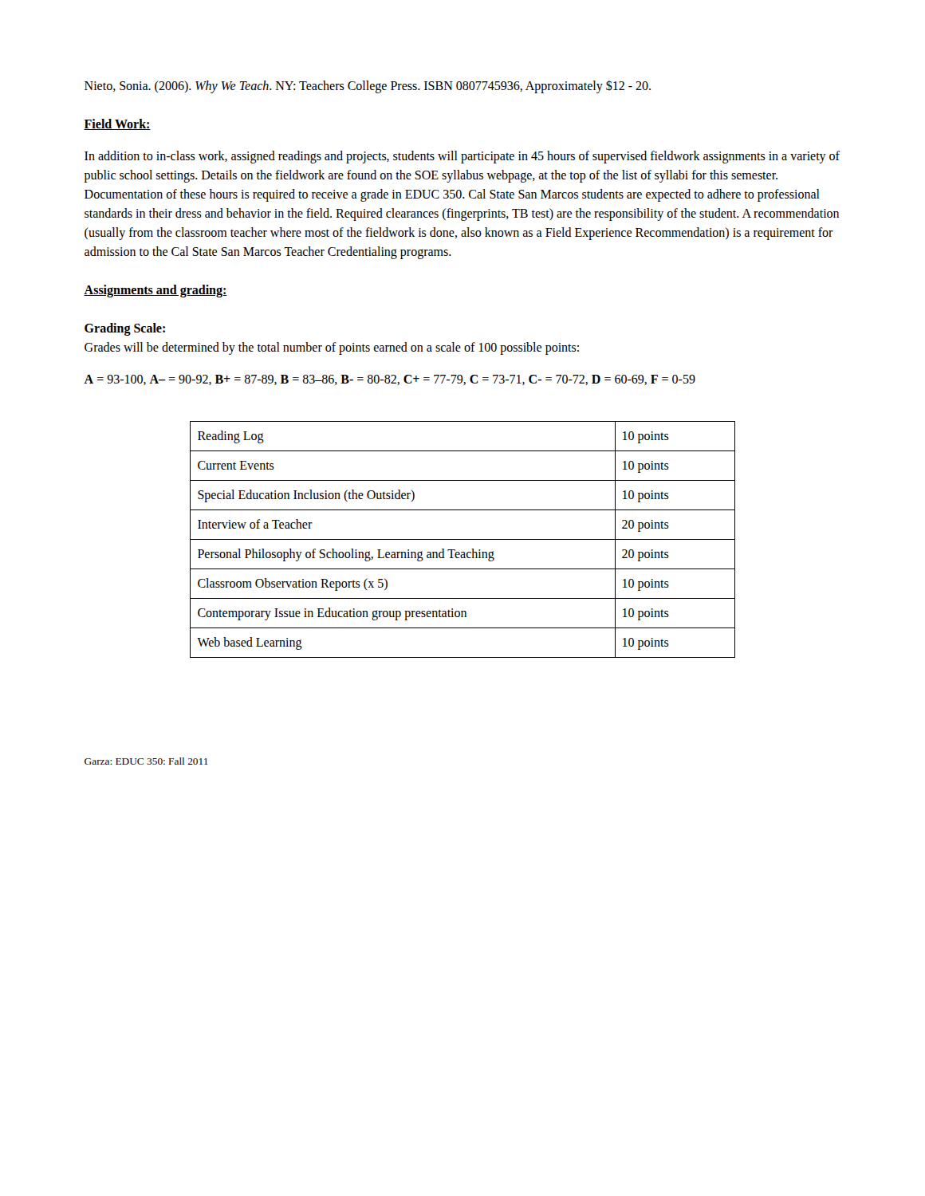Nieto, Sonia. (2006). Why We Teach. NY: Teachers College Press. ISBN 0807745936, Approximately $12 - 20.
Field Work:
In addition to in-class work, assigned readings and projects, students will participate in 45 hours of supervised fieldwork assignments in a variety of public school settings. Details on the fieldwork are found on the SOE syllabus webpage, at the top of the list of syllabi for this semester. Documentation of these hours is required to receive a grade in EDUC 350. Cal State San Marcos students are expected to adhere to professional standards in their dress and behavior in the field. Required clearances (fingerprints, TB test) are the responsibility of the student. A recommendation (usually from the classroom teacher where most of the fieldwork is done, also known as a Field Experience Recommendation) is a requirement for admission to the Cal State San Marcos Teacher Credentialing programs.
Assignments and grading:
Grading Scale:
Grades will be determined by the total number of points earned on a scale of 100 possible points:
A = 93-100, A– = 90-92, B+ = 87-89, B = 83–86, B- = 80-82, C+ = 77-79, C = 73-71, C- = 70-72, D = 60-69, F = 0-59
| Reading Log | 10 points |
| Current Events | 10 points |
| Special Education Inclusion (the Outsider) | 10 points |
| Interview of a Teacher | 20 points |
| Personal Philosophy of Schooling, Learning and Teaching | 20 points |
| Classroom Observation Reports (x 5) | 10 points |
| Contemporary Issue in Education group presentation | 10 points |
| Web based Learning | 10 points |
Garza: EDUC 350: Fall 2011